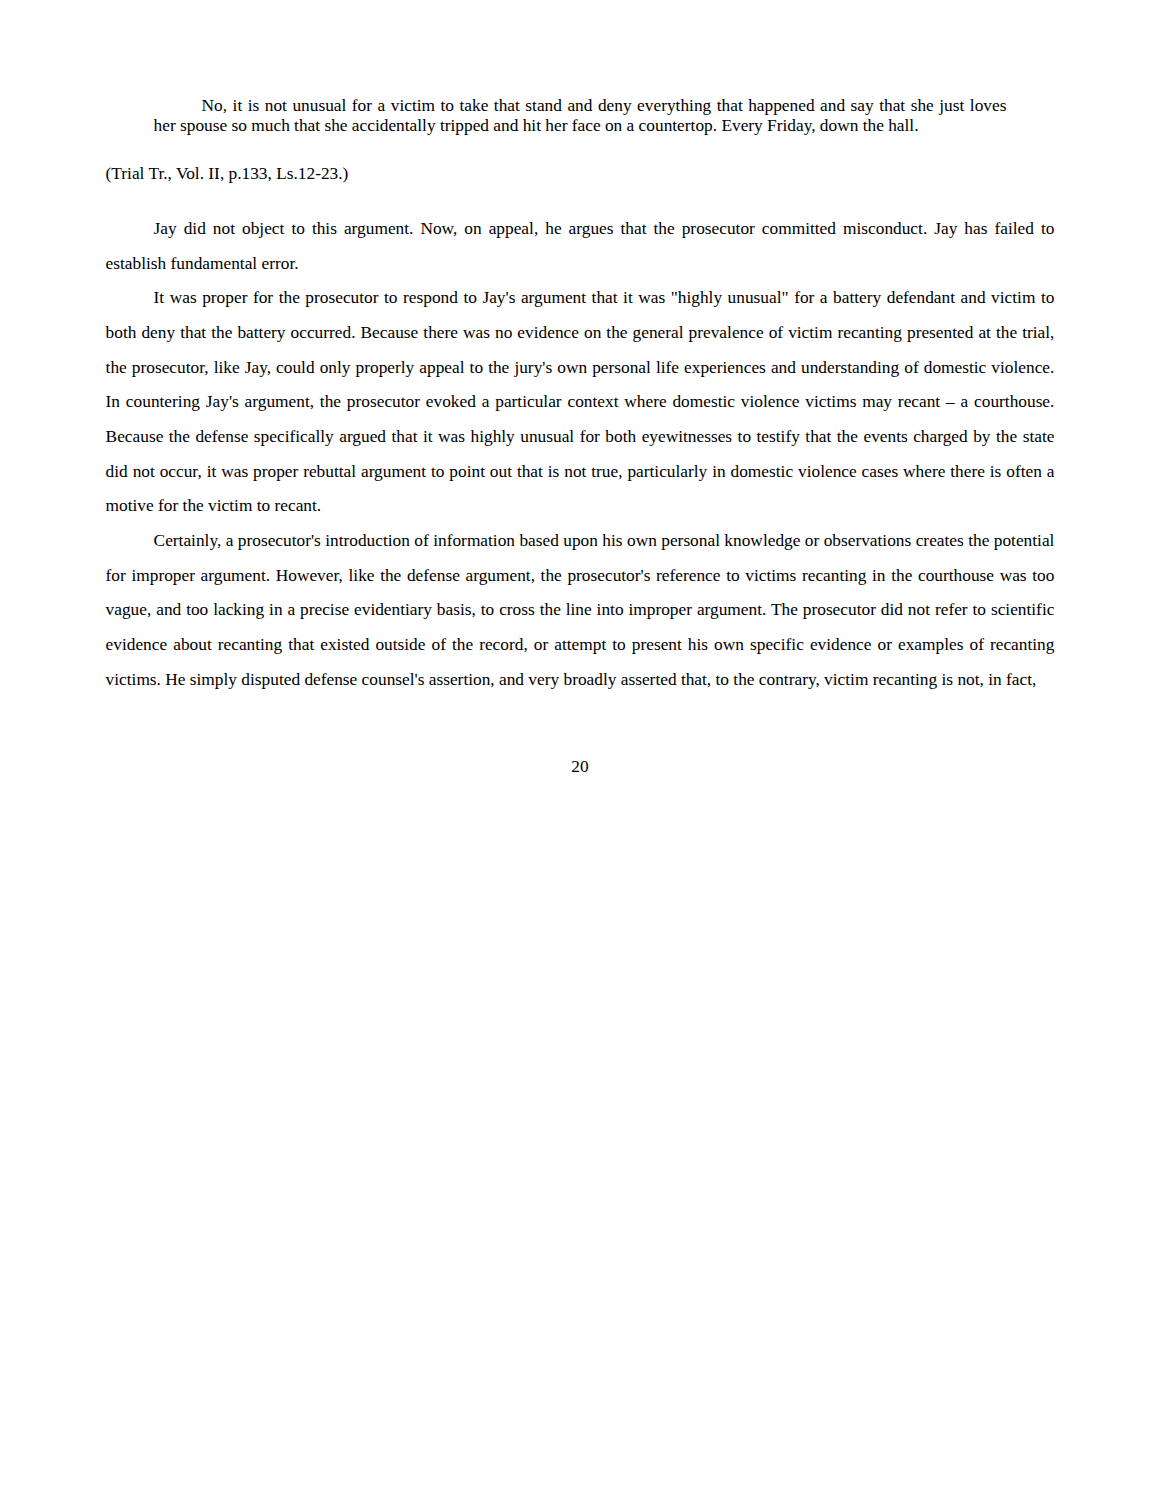No, it is not unusual for a victim to take that stand and deny everything that happened and say that she just loves her spouse so much that she accidentally tripped and hit her face on a countertop. Every Friday, down the hall.
(Trial Tr., Vol. II, p.133, Ls.12-23.)
Jay did not object to this argument. Now, on appeal, he argues that the prosecutor committed misconduct. Jay has failed to establish fundamental error.
It was proper for the prosecutor to respond to Jay's argument that it was "highly unusual" for a battery defendant and victim to both deny that the battery occurred. Because there was no evidence on the general prevalence of victim recanting presented at the trial, the prosecutor, like Jay, could only properly appeal to the jury's own personal life experiences and understanding of domestic violence. In countering Jay's argument, the prosecutor evoked a particular context where domestic violence victims may recant – a courthouse. Because the defense specifically argued that it was highly unusual for both eyewitnesses to testify that the events charged by the state did not occur, it was proper rebuttal argument to point out that is not true, particularly in domestic violence cases where there is often a motive for the victim to recant.
Certainly, a prosecutor's introduction of information based upon his own personal knowledge or observations creates the potential for improper argument. However, like the defense argument, the prosecutor's reference to victims recanting in the courthouse was too vague, and too lacking in a precise evidentiary basis, to cross the line into improper argument. The prosecutor did not refer to scientific evidence about recanting that existed outside of the record, or attempt to present his own specific evidence or examples of recanting victims. He simply disputed defense counsel's assertion, and very broadly asserted that, to the contrary, victim recanting is not, in fact,
20